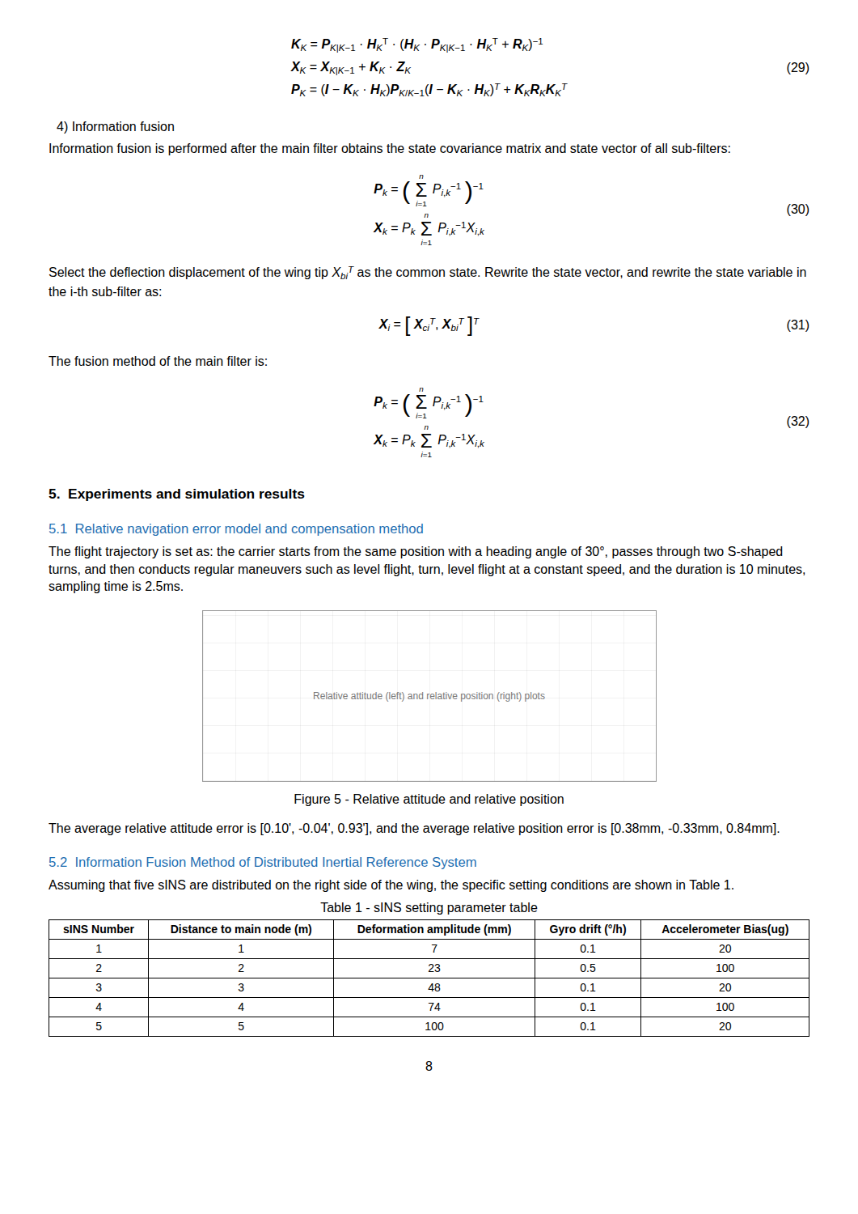(29)
KK = PK|K−1 · HKT · (HK · PK|K−1 · HKT + RK)−1
XK = XK|K−1 + KK · ZK
PK = (I − KK · HK)PK/K−1(I − KK · HK)T + KKRKKKT
4) Information fusion
Information fusion is performed after the main filter obtains the state covariance matrix and state vector of all sub-filters:
(30)
Pk = ( nΣi=1 Pi,k−1 )−1
Xk = Pk nΣi=1 Pi,k−1Xi,k
Select the deflection displacement of the wing tip XbiT as the common state. Rewrite the state vector, and rewrite the state variable in the i-th sub-filter as:
(31)
Xi = [ XciT, XbiT ]T
The fusion method of the main filter is:
(32)
Pk = ( nΣi=1 Pi,k−1 )−1
Xk = Pk nΣi=1 Pi,k−1Xi,k
5. Experiments and simulation results
5.1 Relative navigation error model and compensation method
The flight trajectory is set as: the carrier starts from the same position with a heading angle of 30°, passes through two S-shaped turns, and then conducts regular maneuvers such as level flight, turn, level flight at a constant speed, and the duration is 10 minutes, sampling time is 2.5ms.
Figure 5 - Relative attitude and relative position
The average relative attitude error is [0.10', -0.04', 0.93'], and the average relative position error is [0.38mm, -0.33mm, 0.84mm].
5.2 Information Fusion Method of Distributed Inertial Reference System
Assuming that five sINS are distributed on the right side of the wing, the specific setting conditions are shown in Table 1.
Table 1 - sINS setting parameter table
| sINS Number | Distance to main node (m) | Deformation amplitude (mm) | Gyro drift (°/h) | Accelerometer Bias(ug) |
| --- | --- | --- | --- | --- |
| 1 | 1 | 7 | 0.1 | 20 |
| 2 | 2 | 23 | 0.5 | 100 |
| 3 | 3 | 48 | 0.1 | 20 |
| 4 | 4 | 74 | 0.1 | 100 |
| 5 | 5 | 100 | 0.1 | 20 |
8